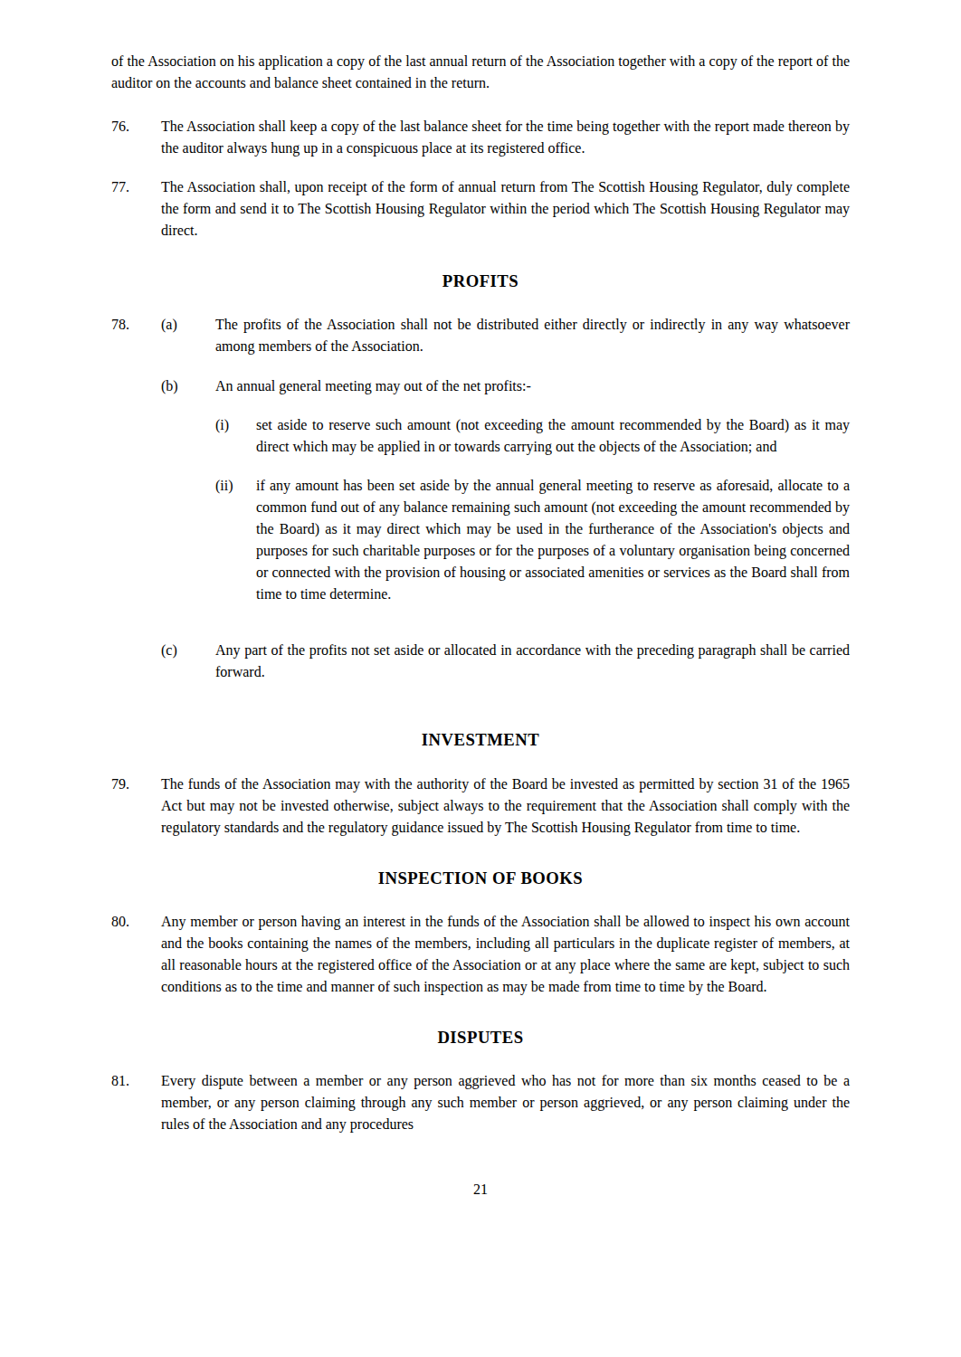of the Association on his application a copy of the last annual return of the Association together with a copy of the report of the auditor on the accounts and balance sheet contained in the return.
76.
The Association shall keep a copy of the last balance sheet for the time being together with the report made thereon by the auditor always hung up in a conspicuous place at its registered office.
77.
The Association shall, upon receipt of the form of annual return from The Scottish Housing Regulator, duly complete the form and send it to The Scottish Housing Regulator within the period which The Scottish Housing Regulator may direct.
PROFITS
78.
(a)
The profits of the Association shall not be distributed either directly or indirectly in any way whatsoever among members of the Association.
(b)
An annual general meeting may out of the net profits:-
(i)
set aside to reserve such amount (not exceeding the amount recommended by the Board) as it may direct which may be applied in or towards carrying out the objects of the Association; and
(ii)
if any amount has been set aside by the annual general meeting to reserve as aforesaid, allocate to a common fund out of any balance remaining such amount (not exceeding the amount recommended by the Board) as it may direct which may be used in the furtherance of the Association's objects and purposes for such charitable purposes or for the purposes of a voluntary organisation being concerned or connected with the provision of housing or associated amenities or services as the Board shall from time to time determine.
(c)
Any part of the profits not set aside or allocated in accordance with the preceding paragraph shall be carried forward.
INVESTMENT
79.
The funds of the Association may with the authority of the Board be invested as permitted by section 31 of the 1965 Act but may not be invested otherwise, subject always to the requirement that the Association shall comply with the regulatory standards and the regulatory guidance issued by The Scottish Housing Regulator from time to time.
INSPECTION OF BOOKS
80.
Any member or person having an interest in the funds of the Association shall be allowed to inspect his own account and the books containing the names of the members, including all particulars in the duplicate register of members, at all reasonable hours at the registered office of the Association or at any place where the same are kept, subject to such conditions as to the time and manner of such inspection as may be made from time to time by the Board.
DISPUTES
81.
Every dispute between a member or any person aggrieved who has not for more than six months ceased to be a member, or any person claiming through any such member or person aggrieved, or any person claiming under the rules of the Association and any procedures
21